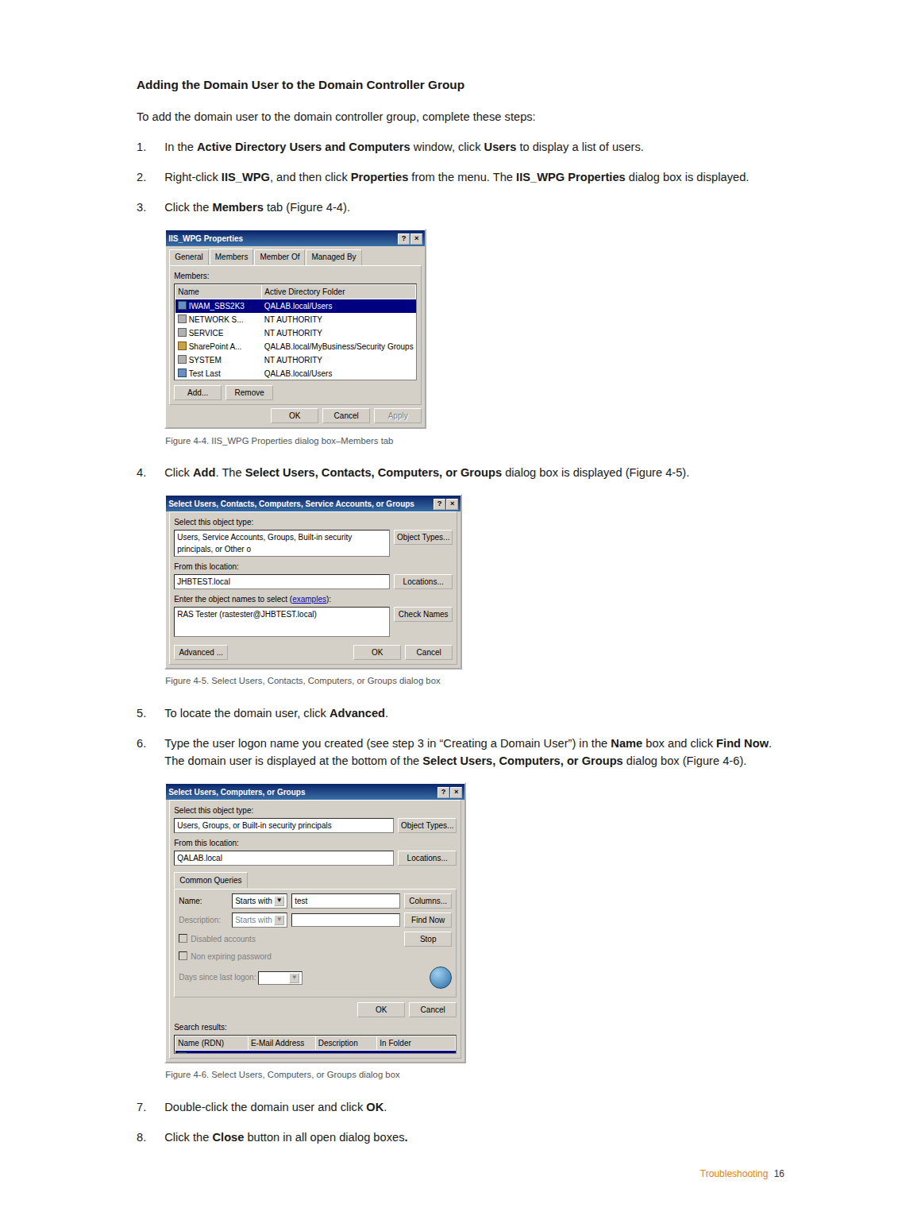Adding the Domain User to the Domain Controller Group
To add the domain user to the domain controller group, complete these steps:
In the Active Directory Users and Computers window, click Users to display a list of users.
Right-click IIS_WPG, and then click Properties from the menu. The IIS_WPG Properties dialog box is displayed.
Click the Members tab (Figure 4-4).
IIS_WPG Properties ?×
General
Members
Member Of
Managed By
Members:
| Name | Active Directory Folder |
| --- | --- |
| IWAM_SBS2K3 | QALAB.local/Users |
| NETWORK S... | NT AUTHORITY |
| SERVICE | NT AUTHORITY |
| SharePoint A... | QALAB.local/MyBusiness/Security Groups |
| SYSTEM | NT AUTHORITY |
| Test Last | QALAB.local/Users |
Add...
Remove
OK
Cancel
Apply
Figure 4-4. IIS_WPG Properties dialog box–Members tab
Click Add. The Select Users, Contacts, Computers, or Groups dialog box is displayed (Figure 4-5).
Select Users, Contacts, Computers, Service Accounts, or Groups ?×
Select this object type:
Users, Service Accounts, Groups, Built-in security principals, or Other o
Object Types...
From this location:
JHBTEST.local
Locations...
Enter the object names to select (examples):
RAS Tester (rastester@JHBTEST.local)
Check Names
Advanced ...
OK
Cancel
Figure 4-5. Select Users, Contacts, Computers, or Groups dialog box
To locate the domain user, click Advanced.
Type the user logon name you created (see step 3 in “Creating a Domain User”) in the Name box and click Find Now. The domain user is displayed at the bottom of the Select Users, Computers, or Groups dialog box (Figure 4-6).
Select Users, Computers, or Groups ?×
Select this object type:
Users, Groups, or Built-in security principals
Object Types...
From this location:
QALAB.local
Locations...
Common Queries
Name:
Starts with▼
test
Columns...
Description:
Starts with▼
Find Now
Disabled accounts
Stop
Non expiring password
Days since last logon: ▼
OK
Cancel
Search results:
| Name (RDN) | E-Mail Address | Description | In Folder |
| --- | --- | --- | --- |
| Test Last | Test@qalab.local | | QALAB.local/Us... |
Figure 4-6. Select Users, Computers, or Groups dialog box
Double-click the domain user and click OK.
Click the Close button in all open dialog boxes.
Troubleshooting 16